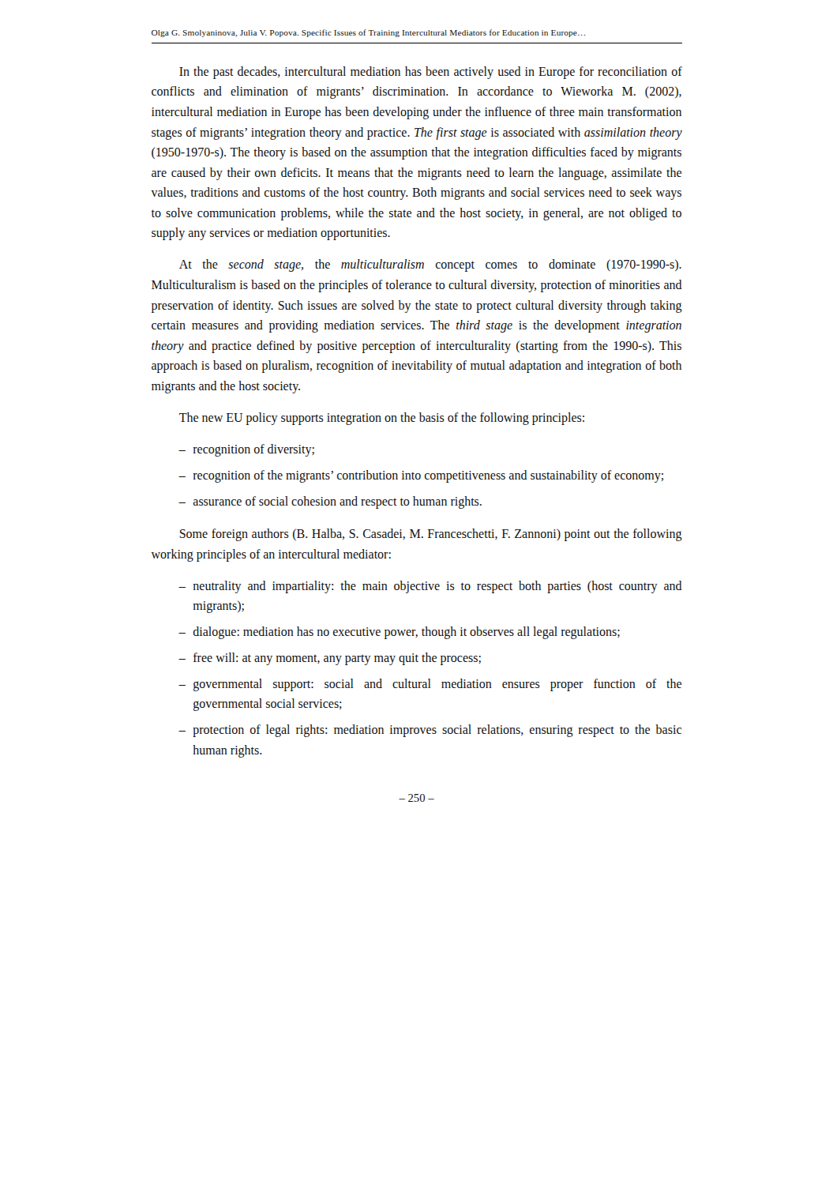Olga G. Smolyaninova, Julia V. Popova. Specific Issues of Training Intercultural Mediators for Education in Europe…
In the past decades, intercultural mediation has been actively used in Europe for reconciliation of conflicts and elimination of migrants’ discrimination. In accordance to Wieworka M. (2002), intercultural mediation in Europe has been developing under the influence of three main transformation stages of migrants’ integration theory and practice. The first stage is associated with assimilation theory (1950-1970-s). The theory is based on the assumption that the integration difficulties faced by migrants are caused by their own deficits. It means that the migrants need to learn the language, assimilate the values, traditions and customs of the host country. Both migrants and social services need to seek ways to solve communication problems, while the state and the host society, in general, are not obliged to supply any services or mediation opportunities.
At the second stage, the multiculturalism concept comes to dominate (1970-1990-s). Multiculturalism is based on the principles of tolerance to cultural diversity, protection of minorities and preservation of identity. Such issues are solved by the state to protect cultural diversity through taking certain measures and providing mediation services. The third stage is the development integration theory and practice defined by positive perception of interculturality (starting from the 1990-s). This approach is based on pluralism, recognition of inevitability of mutual adaptation and integration of both migrants and the host society.
The new EU policy supports integration on the basis of the following principles:
recognition of diversity;
recognition of the migrants’ contribution into competitiveness and sustainability of economy;
assurance of social cohesion and respect to human rights.
Some foreign authors (B. Halba, S. Casadei, M. Franceschetti, F. Zannoni) point out the following working principles of an intercultural mediator:
neutrality and impartiality: the main objective is to respect both parties (host country and migrants);
dialogue: mediation has no executive power, though it observes all legal regulations;
free will: at any moment, any party may quit the process;
governmental support: social and cultural mediation ensures proper function of the governmental social services;
protection of legal rights: mediation improves social relations, ensuring respect to the basic human rights.
– 250 –